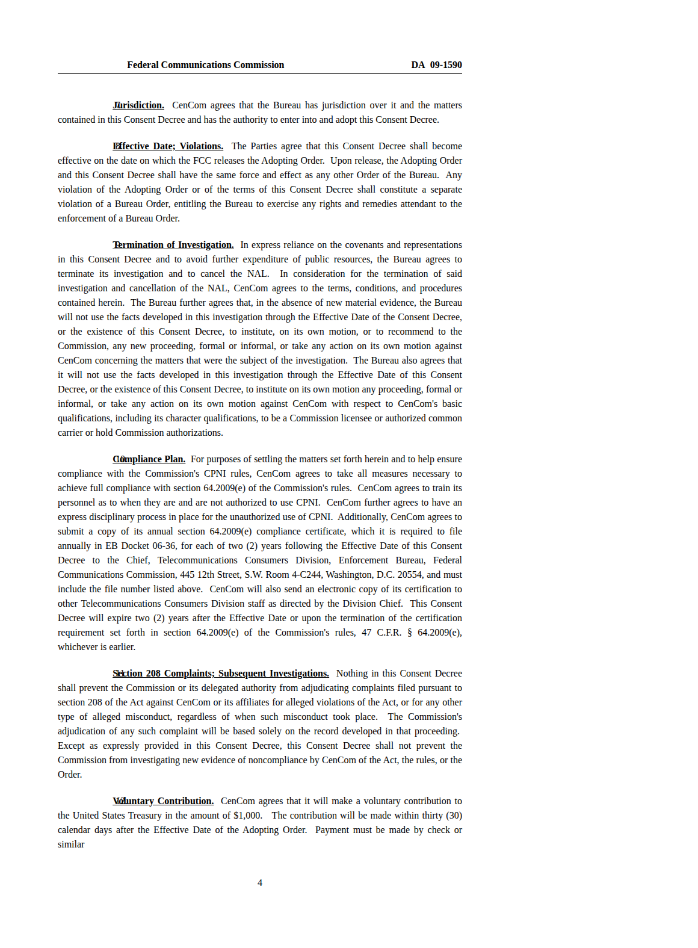Federal Communications Commission DA 09-1590
7. Jurisdiction. CenCom agrees that the Bureau has jurisdiction over it and the matters contained in this Consent Decree and has the authority to enter into and adopt this Consent Decree.
8. Effective Date; Violations. The Parties agree that this Consent Decree shall become effective on the date on which the FCC releases the Adopting Order. Upon release, the Adopting Order and this Consent Decree shall have the same force and effect as any other Order of the Bureau. Any violation of the Adopting Order or of the terms of this Consent Decree shall constitute a separate violation of a Bureau Order, entitling the Bureau to exercise any rights and remedies attendant to the enforcement of a Bureau Order.
9. Termination of Investigation. In express reliance on the covenants and representations in this Consent Decree and to avoid further expenditure of public resources, the Bureau agrees to terminate its investigation and to cancel the NAL. In consideration for the termination of said investigation and cancellation of the NAL, CenCom agrees to the terms, conditions, and procedures contained herein. The Bureau further agrees that, in the absence of new material evidence, the Bureau will not use the facts developed in this investigation through the Effective Date of the Consent Decree, or the existence of this Consent Decree, to institute, on its own motion, or to recommend to the Commission, any new proceeding, formal or informal, or take any action on its own motion against CenCom concerning the matters that were the subject of the investigation. The Bureau also agrees that it will not use the facts developed in this investigation through the Effective Date of this Consent Decree, or the existence of this Consent Decree, to institute on its own motion any proceeding, formal or informal, or take any action on its own motion against CenCom with respect to CenCom's basic qualifications, including its character qualifications, to be a Commission licensee or authorized common carrier or hold Commission authorizations.
10. Compliance Plan. For purposes of settling the matters set forth herein and to help ensure compliance with the Commission's CPNI rules, CenCom agrees to take all measures necessary to achieve full compliance with section 64.2009(e) of the Commission's rules. CenCom agrees to train its personnel as to when they are and are not authorized to use CPNI. CenCom further agrees to have an express disciplinary process in place for the unauthorized use of CPNI. Additionally, CenCom agrees to submit a copy of its annual section 64.2009(e) compliance certificate, which it is required to file annually in EB Docket 06-36, for each of two (2) years following the Effective Date of this Consent Decree to the Chief, Telecommunications Consumers Division, Enforcement Bureau, Federal Communications Commission, 445 12th Street, S.W. Room 4-C244, Washington, D.C. 20554, and must include the file number listed above. CenCom will also send an electronic copy of its certification to other Telecommunications Consumers Division staff as directed by the Division Chief. This Consent Decree will expire two (2) years after the Effective Date or upon the termination of the certification requirement set forth in section 64.2009(e) of the Commission's rules, 47 C.F.R. § 64.2009(e), whichever is earlier.
11. Section 208 Complaints; Subsequent Investigations. Nothing in this Consent Decree shall prevent the Commission or its delegated authority from adjudicating complaints filed pursuant to section 208 of the Act against CenCom or its affiliates for alleged violations of the Act, or for any other type of alleged misconduct, regardless of when such misconduct took place. The Commission's adjudication of any such complaint will be based solely on the record developed in that proceeding. Except as expressly provided in this Consent Decree, this Consent Decree shall not prevent the Commission from investigating new evidence of noncompliance by CenCom of the Act, the rules, or the Order.
12. Voluntary Contribution. CenCom agrees that it will make a voluntary contribution to the United States Treasury in the amount of $1,000. The contribution will be made within thirty (30) calendar days after the Effective Date of the Adopting Order. Payment must be made by check or similar
4